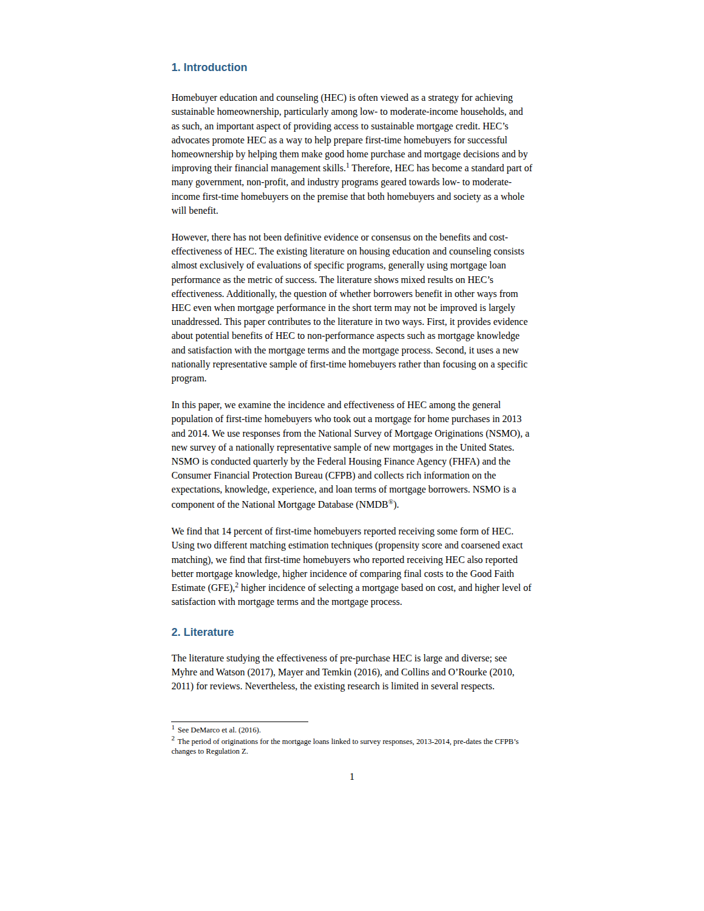1. Introduction
Homebuyer education and counseling (HEC) is often viewed as a strategy for achieving sustainable homeownership, particularly among low- to moderate-income households, and as such, an important aspect of providing access to sustainable mortgage credit. HEC’s advocates promote HEC as a way to help prepare first-time homebuyers for successful homeownership by helping them make good home purchase and mortgage decisions and by improving their financial management skills.1 Therefore, HEC has become a standard part of many government, non-profit, and industry programs geared towards low- to moderate-income first-time homebuyers on the premise that both homebuyers and society as a whole will benefit.
However, there has not been definitive evidence or consensus on the benefits and cost-effectiveness of HEC. The existing literature on housing education and counseling consists almost exclusively of evaluations of specific programs, generally using mortgage loan performance as the metric of success. The literature shows mixed results on HEC’s effectiveness. Additionally, the question of whether borrowers benefit in other ways from HEC even when mortgage performance in the short term may not be improved is largely unaddressed. This paper contributes to the literature in two ways. First, it provides evidence about potential benefits of HEC to non-performance aspects such as mortgage knowledge and satisfaction with the mortgage terms and the mortgage process. Second, it uses a new nationally representative sample of first-time homebuyers rather than focusing on a specific program.
In this paper, we examine the incidence and effectiveness of HEC among the general population of first-time homebuyers who took out a mortgage for home purchases in 2013 and 2014. We use responses from the National Survey of Mortgage Originations (NSMO), a new survey of a nationally representative sample of new mortgages in the United States. NSMO is conducted quarterly by the Federal Housing Finance Agency (FHFA) and the Consumer Financial Protection Bureau (CFPB) and collects rich information on the expectations, knowledge, experience, and loan terms of mortgage borrowers. NSMO is a component of the National Mortgage Database (NMDB®).
We find that 14 percent of first-time homebuyers reported receiving some form of HEC. Using two different matching estimation techniques (propensity score and coarsened exact matching), we find that first-time homebuyers who reported receiving HEC also reported better mortgage knowledge, higher incidence of comparing final costs to the Good Faith Estimate (GFE),2 higher incidence of selecting a mortgage based on cost, and higher level of satisfaction with mortgage terms and the mortgage process.
2. Literature
The literature studying the effectiveness of pre-purchase HEC is large and diverse; see Myhre and Watson (2017), Mayer and Temkin (2016), and Collins and O’Rourke (2010, 2011) for reviews. Nevertheless, the existing research is limited in several respects.
1 See DeMarco et al. (2016).
2 The period of originations for the mortgage loans linked to survey responses, 2013-2014, pre-dates the CFPB’s changes to Regulation Z.
1